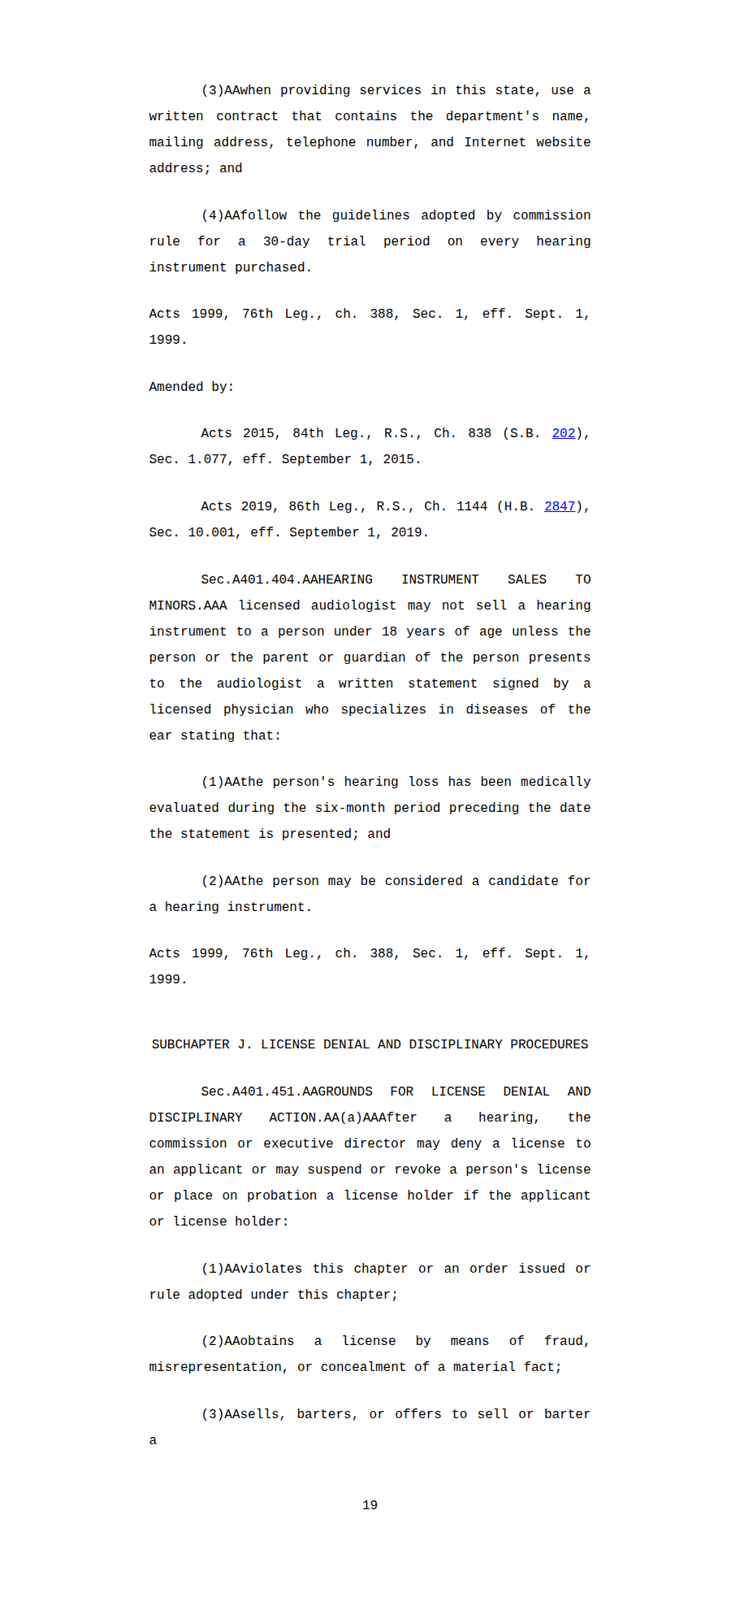(3)AAwhen providing services in this state, use a written contract that contains the department's name, mailing address, telephone number, and Internet website address; and
(4)AAfollow the guidelines adopted by commission rule for a 30-day trial period on every hearing instrument purchased.
Acts 1999, 76th Leg., ch. 388, Sec. 1, eff. Sept. 1, 1999.
Amended by:
Acts 2015, 84th Leg., R.S., Ch. 838 (S.B. 202), Sec. 1.077, eff. September 1, 2015.
Acts 2019, 86th Leg., R.S., Ch. 1144 (H.B. 2847), Sec. 10.001, eff. September 1, 2019.
Sec.A401.404.AAHEARING INSTRUMENT SALES TO MINORS.AAA licensed audiologist may not sell a hearing instrument to a person under 18 years of age unless the person or the parent or guardian of the person presents to the audiologist a written statement signed by a licensed physician who specializes in diseases of the ear stating that:
(1)AAthe person's hearing loss has been medically evaluated during the six-month period preceding the date the statement is presented; and
(2)AAthe person may be considered a candidate for a hearing instrument.
Acts 1999, 76th Leg., ch. 388, Sec. 1, eff. Sept. 1, 1999.
SUBCHAPTER J. LICENSE DENIAL AND DISCIPLINARY PROCEDURES
Sec.A401.451.AAGROUNDS FOR LICENSE DENIAL AND DISCIPLINARY ACTION.AA(a)AAAfter a hearing, the commission or executive director may deny a license to an applicant or may suspend or revoke a person's license or place on probation a license holder if the applicant or license holder:
(1)AAviolates this chapter or an order issued or rule adopted under this chapter;
(2)AAobtains a license by means of fraud, misrepresentation, or concealment of a material fact;
(3)AAsells, barters, or offers to sell or barter a
19